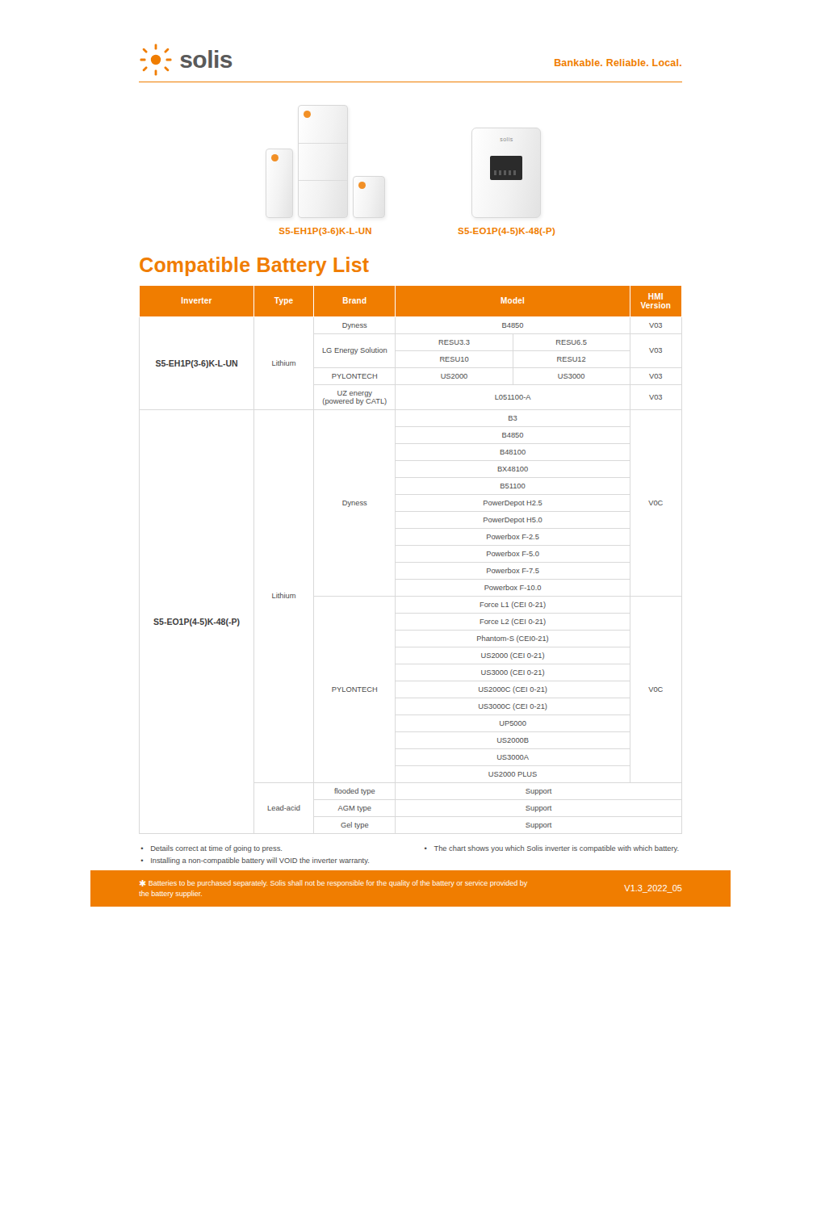solis
Bankable. Reliable. Local.
S5-EH1P(3-6)K-L-UN
solis
S5-EO1P(4-5)K-48(-P)
Compatible Battery List
| Inverter | Type | Brand | Model | HMI Version |
| --- | --- | --- | --- | --- |
| S5-EH1P(3-6)K-L-UN | Lithium | Dyness | B4850 | V03 |
| LG Energy Solution | RESU3.3 | RESU6.5 | V03 |
| RESU10 | RESU12 |
| PYLONTECH | US2000 | US3000 | V03 |
| UZ energy (powered by CATL) | L051100-A | V03 |
| S5-EO1P(4-5)K-48(-P) | Lithium | Dyness | B3 | V0C |
| B4850 |
| B48100 |
| BX48100 |
| B51100 |
| PowerDepot H2.5 |
| PowerDepot H5.0 |
| Powerbox F-2.5 |
| Powerbox F-5.0 |
| Powerbox F-7.5 |
| Powerbox F-10.0 |
| PYLONTECH | Force L1 (CEI 0-21) | V0C |
| Force L2 (CEI 0-21) |
| Phantom-S (CEI0-21) |
| US2000 (CEI 0-21) |
| US3000 (CEI 0-21) |
| US2000C (CEI 0-21) |
| US3000C (CEI 0-21) |
| UP5000 |
| US2000B |
| US3000A |
| US2000 PLUS |
| Lead-acid | flooded type | Support |
| AGM type | Support |
| Gel type | Support |
Details correct at time of going to press.
Installing a non-compatible battery will VOID the inverter warranty.
The chart shows you which Solis inverter is compatible with which battery.
✱ Batteries to be purchased separately. Solis shall not be responsible for the quality of the battery or service provided by the battery supplier.
V1.3_2022_05